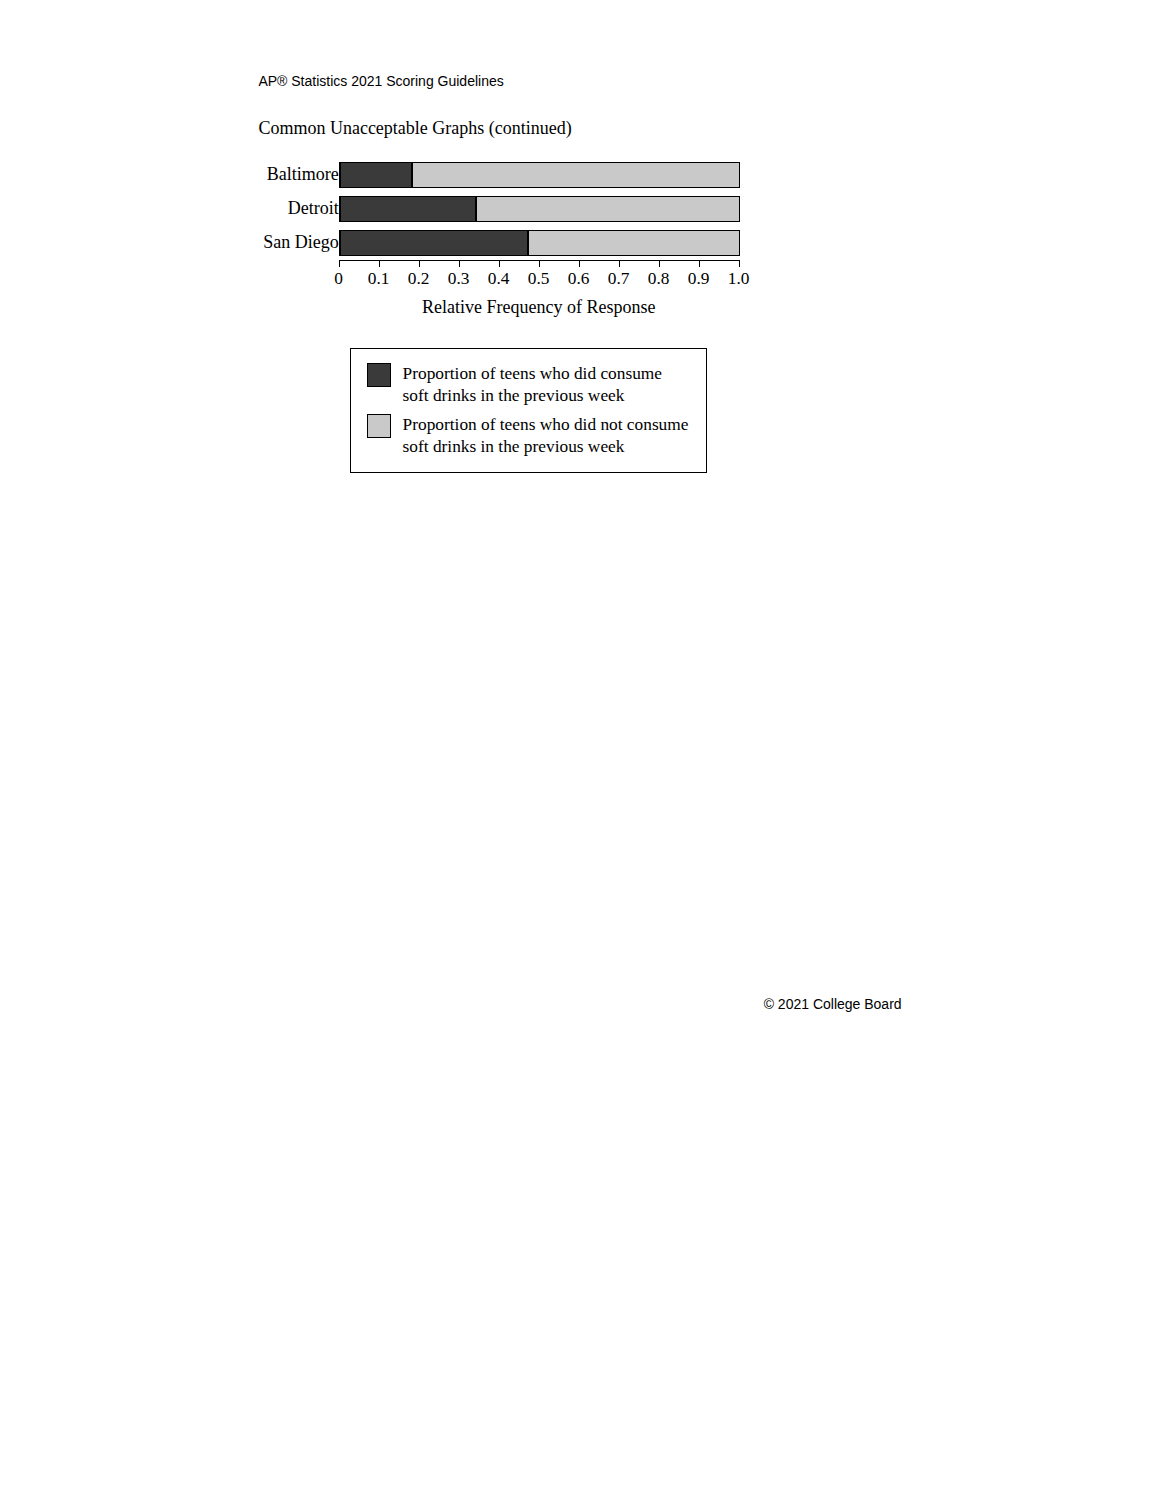AP® Statistics 2021 Scoring Guidelines
Common Unacceptable Graphs (continued)
| Baltimore | |
| Detroit | |
| San Diego | |
| | 0 0.1 0.2 0.3 0.4 0.5 0.6 0.7 0.8 0.9 1.0 Relative Frequency of Response |
| | Proportion of teens who did consume soft drinks in the previous week |
| | Proportion of teens who did not consume soft drinks in the previous week |
© 2021 College Board